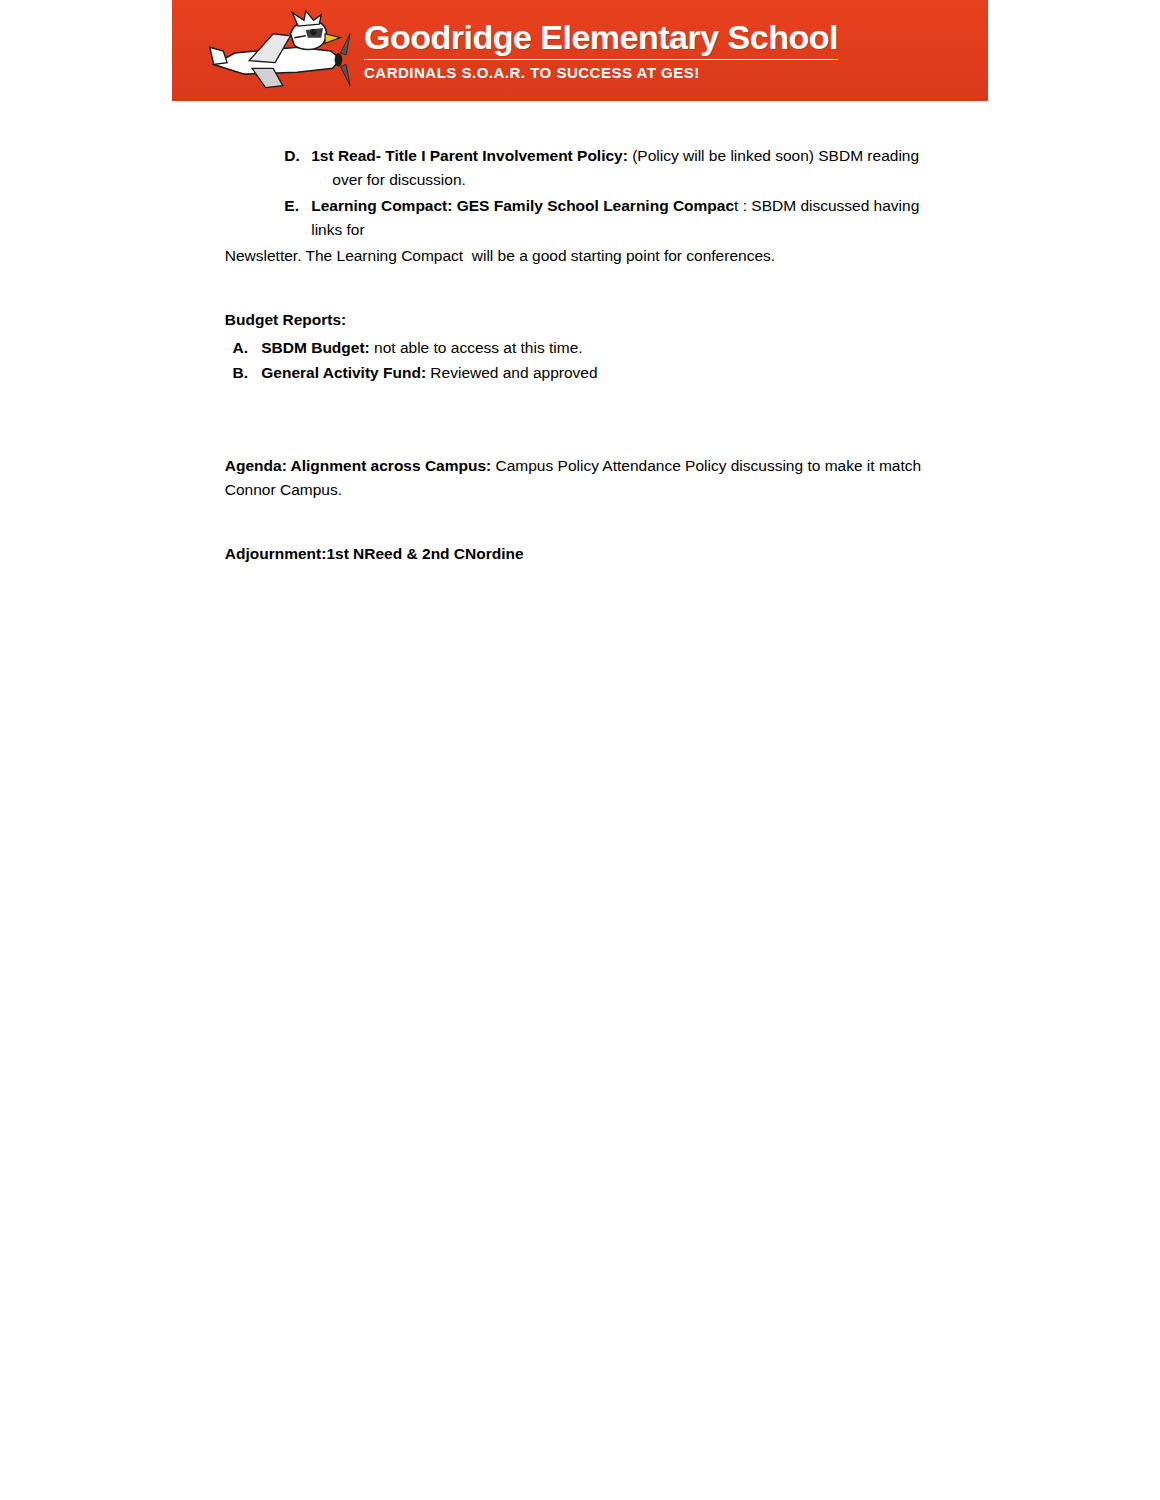Goodridge Elementary School
Cardinals S.O.A.R. to Success at GES!
D. 1st Read- Title I Parent Involvement Policy: (Policy will be linked soon) SBDM reading over for discussion.
E. Learning Compact: GES Family School Learning Compact : SBDM discussed having links for
Newsletter. The Learning Compact will be a good starting point for conferences.
Budget Reports:
SBDM Budget: not able to access at this time.
General Activity Fund: Reviewed and approved
Agenda: Alignment across Campus: Campus Policy Attendance Policy discussing to make it match Connor Campus.
Adjournment:1st NReed & 2nd CNordine